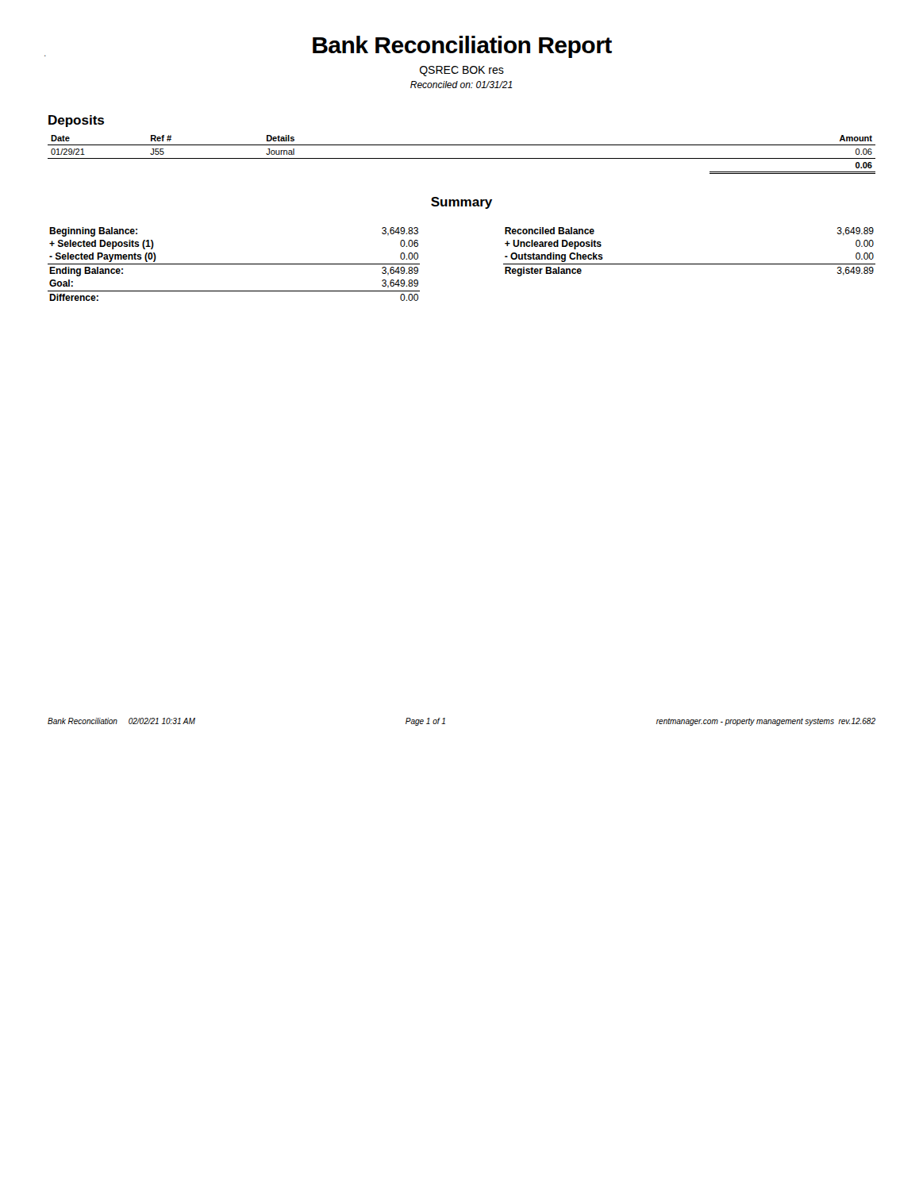.
Bank Reconciliation Report
QSREC BOK res
Reconciled on: 01/31/21
Deposits
| Date | Ref # | Details | Amount |
| --- | --- | --- | --- |
| 01/29/21 | J55 | Journal | 0.06 |
| | | | 0.06 |
Summary
| Beginning Balance: | 3,649.83 |
| + Selected Deposits (1) | 0.06 |
| - Selected Payments (0) | 0.00 |
| Ending Balance: | 3,649.89 |
| Goal: | 3,649.89 |
| Difference: | 0.00 |
| Reconciled Balance | 3,649.89 |
| + Uncleared Deposits | 0.00 |
| - Outstanding Checks | 0.00 |
| Register Balance | 3,649.89 |
Bank Reconciliation 02/02/21 10:31 AM
Page 1 of 1
rentmanager.com - property management systems rev.12.682